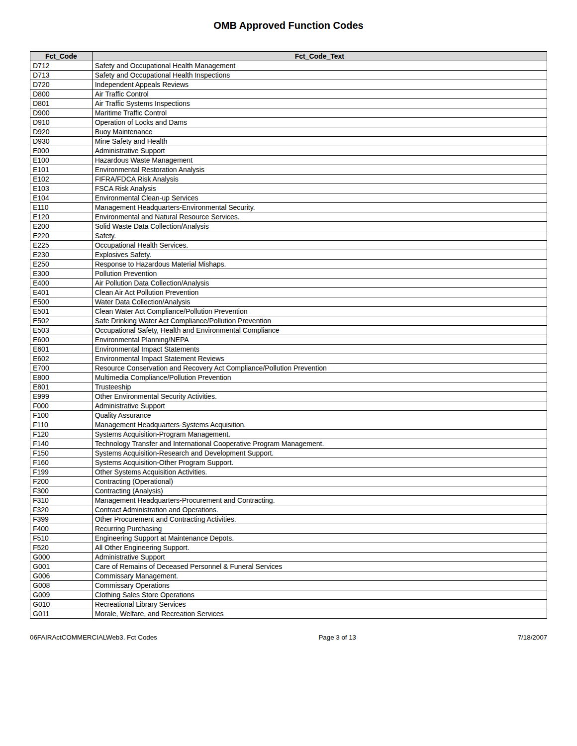OMB Approved Function Codes
| Fct_Code | Fct_Code_Text |
| --- | --- |
| D712 | Safety and Occupational Health Management |
| D713 | Safety and Occupational Health Inspections |
| D720 | Independent Appeals Reviews |
| D800 | Air Traffic Control |
| D801 | Air Traffic Systems Inspections |
| D900 | Maritime Traffic Control |
| D910 | Operation of Locks and Dams |
| D920 | Buoy Maintenance |
| D930 | Mine Safety and Health |
| E000 | Administrative Support |
| E100 | Hazardous Waste Management |
| E101 | Environmental Restoration Analysis |
| E102 | FIFRA/FDCA Risk Analysis |
| E103 | FSCA Risk Analysis |
| E104 | Environmental Clean-up Services |
| E110 | Management Headquarters-Environmental Security. |
| E120 | Environmental and Natural Resource Services. |
| E200 | Solid Waste Data Collection/Analysis |
| E220 | Safety. |
| E225 | Occupational Health Services. |
| E230 | Explosives Safety. |
| E250 | Response to Hazardous Material Mishaps. |
| E300 | Pollution Prevention |
| E400 | Air Pollution Data Collection/Analysis |
| E401 | Clean Air Act Pollution Prevention |
| E500 | Water Data Collection/Analysis |
| E501 | Clean Water Act Compliance/Pollution Prevention |
| E502 | Safe Drinking Water Act Compliance/Pollution Prevention |
| E503 | Occupational Safety, Health and Environmental Compliance |
| E600 | Environmental Planning/NEPA |
| E601 | Environmental Impact Statements |
| E602 | Environmental Impact Statement Reviews |
| E700 | Resource Conservation and Recovery Act Compliance/Pollution Prevention |
| E800 | Multimedia Compliance/Pollution Prevention |
| E801 | Trusteeship |
| E999 | Other Environmental Security Activities. |
| F000 | Administrative Support |
| F100 | Quality Assurance |
| F110 | Management Headquarters-Systems Acquisition. |
| F120 | Systems Acquisition-Program Management. |
| F140 | Technology Transfer and International Cooperative Program Management. |
| F150 | Systems Acquisition-Research and Development Support. |
| F160 | Systems Acquisition-Other Program Support. |
| F199 | Other Systems Acquisition Activities. |
| F200 | Contracting (Operational) |
| F300 | Contracting (Analysis) |
| F310 | Management Headquarters-Procurement and Contracting. |
| F320 | Contract Administration and Operations. |
| F399 | Other Procurement and Contracting Activities. |
| F400 | Recurring Purchasing |
| F510 | Engineering Support at Maintenance Depots. |
| F520 | All Other Engineering Support. |
| G000 | Administrative Support |
| G001 | Care of Remains of Deceased Personnel & Funeral Services |
| G006 | Commissary Management. |
| G008 | Commissary Operations |
| G009 | Clothing Sales Store Operations |
| G010 | Recreational Library Services |
| G011 | Morale, Welfare, and Recreation Services |
06FAIRActCOMMERCIALWeb3. Fct Codes Page 3 of 13 7/18/2007